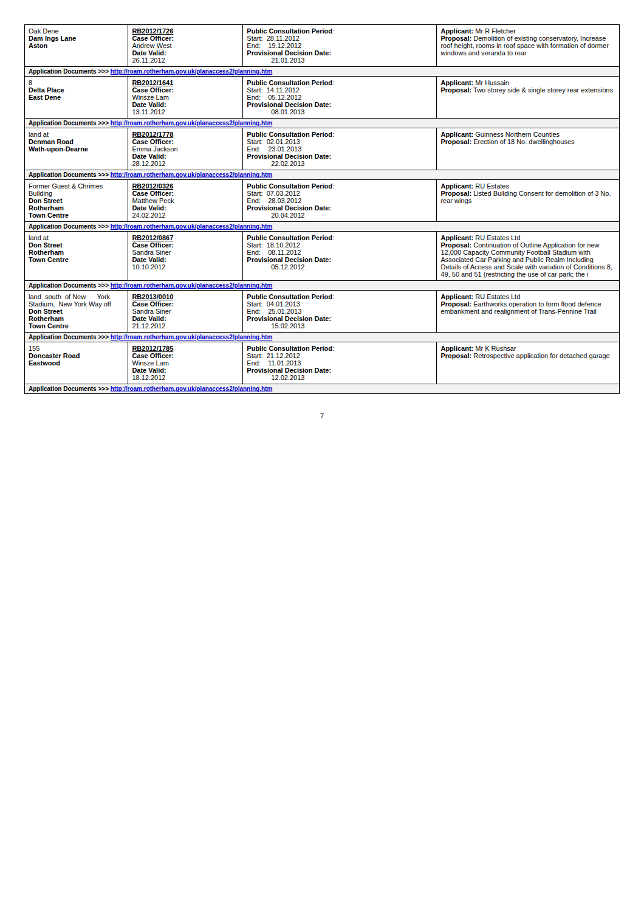| Oak Dene Dam Ings Lane Aston | RB2012/1726 Case Officer: Andrew West Date Valid: 26.11.2012 | Public Consultation Period : Start: 28.11.2012 End: 19.12.2012 Provisional Decision Date: 21.01.2013 | Applicant: Mr R Fletcher Proposal: Demolition of existing conservatory, Increase roof height, rooms in roof space with formation of dormer windows and veranda to rear |
| Application Documents >>> http://roam.rotherham.gov.uk/planaccess2/planning.htm |
| 8 Delta Place East Dene | RB2012/1641 Case Officer: Winsze Lam Date Valid: 13.11.2012 | Public Consultation Period : Start: 14.11.2012 End: 05.12.2012 Provisional Decision Date: 08.01.2013 | Applicant: Mr Hussain Proposal: Two storey side & single storey rear extensions |
| Application Documents >>> http://roam.rotherham.gov.uk/planaccess2/planning.htm |
| land at Denman Road Wath-upon-Dearne | RB2012/1778 Case Officer: Emma Jackson Date Valid: 28.12.2012 | Public Consultation Period : Start: 02.01.2013 End: 23.01.2013 Provisional Decision Date: 22.02.2013 | Applicant: Guinness Northern Counties Proposal: Erection of 18 No. dwellinghouses |
| Application Documents >>> http://roam.rotherham.gov.uk/planaccess2/planning.htm |
| Former Guest & Chrimes Building Don Street Rotherham Town Centre | RB2012/0326 Case Officer: Matthew Peck Date Valid: 24.02.2012 | Public Consultation Period : Start: 07.03.2012 End: 28.03.2012 Provisional Decision Date: 20.04.2012 | Applicant: RU Estates Proposal: Listed Building Consent for demolition of 3 No. rear wings |
| Application Documents >>> http://roam.rotherham.gov.uk/planaccess2/planning.htm |
| land at Don Street Rotherham Town Centre | RB2012/0867 Case Officer: Sandra Siner Date Valid: 10.10.2012 | Public Consultation Period : Start: 18.10.2012 End: 08.11.2012 Provisional Decision Date: 05.12.2012 | Applicant: RU Estates Ltd Proposal: Continuation of Outline Application for new 12,000 Capacity Community Football Stadium with Associated Car Parking and Public Realm Including Details of Access and Scale with variation of Conditions 8, 49, 50 and 51 (restricting the use of car park; the i |
| Application Documents >>> http://roam.rotherham.gov.uk/planaccess2/planning.htm |
| land south of New York Stadium, New York Way off Don Street Rotherham Town Centre | RB2013/0010 Case Officer: Sandra Siner Date Valid: 21.12.2012 | Public Consultation Period : Start: 04.01.2013 End: 25.01.2013 Provisional Decision Date: 15.02.2013 | Applicant: RU Estates Ltd Proposal: Earthworks operation to form flood defence embankment and realignment of Trans-Pennine Trail |
| Application Documents >>> http://roam.rotherham.gov.uk/planaccess2/planning.htm |
| 155 Doncaster Road Eastwood | RB2012/1785 Case Officer: Winsze Lam Date Valid: 18.12.2012 | Public Consultation Period : Start: 21.12.2012 End: 11.01.2013 Provisional Decision Date: 12.02.2013 | Applicant: Mr K Rushsar Proposal: Retrospective application for detached garage |
| Application Documents >>> http://roam.rotherham.gov.uk/planaccess2/planning.htm |
7